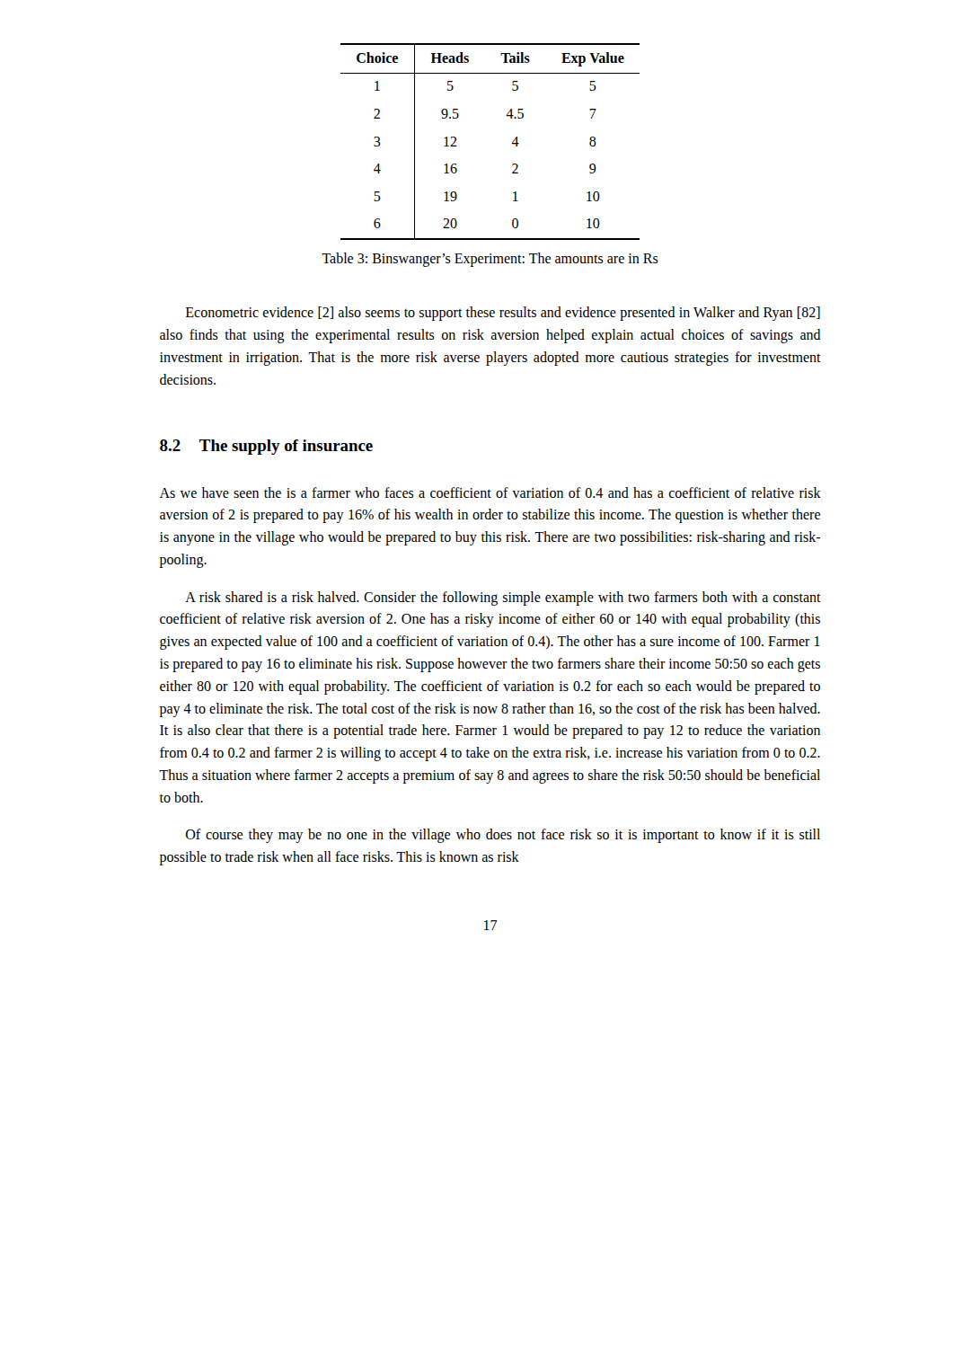| Choice | Heads | Tails | Exp Value |
| --- | --- | --- | --- |
| 1 | 5 | 5 | 5 |
| 2 | 9.5 | 4.5 | 7 |
| 3 | 12 | 4 | 8 |
| 4 | 16 | 2 | 9 |
| 5 | 19 | 1 | 10 |
| 6 | 20 | 0 | 10 |
Table 3: Binswanger’s Experiment: The amounts are in Rs
Econometric evidence [2] also seems to support these results and evidence presented in Walker and Ryan [82] also finds that using the experimental results on risk aversion helped explain actual choices of savings and investment in irrigation. That is the more risk averse players adopted more cautious strategies for investment decisions.
8.2 The supply of insurance
As we have seen the is a farmer who faces a coefficient of variation of 0.4 and has a coefficient of relative risk aversion of 2 is prepared to pay 16% of his wealth in order to stabilize this income. The question is whether there is anyone in the village who would be prepared to buy this risk. There are two possibilities: risk-sharing and risk-pooling.
A risk shared is a risk halved. Consider the following simple example with two farmers both with a constant coefficient of relative risk aversion of 2. One has a risky income of either 60 or 140 with equal probability (this gives an expected value of 100 and a coefficient of variation of 0.4). The other has a sure income of 100. Farmer 1 is prepared to pay 16 to eliminate his risk. Suppose however the two farmers share their income 50:50 so each gets either 80 or 120 with equal probability. The coefficient of variation is 0.2 for each so each would be prepared to pay 4 to eliminate the risk. The total cost of the risk is now 8 rather than 16, so the cost of the risk has been halved. It is also clear that there is a potential trade here. Farmer 1 would be prepared to pay 12 to reduce the variation from 0.4 to 0.2 and farmer 2 is willing to accept 4 to take on the extra risk, i.e. increase his variation from 0 to 0.2. Thus a situation where farmer 2 accepts a premium of say 8 and agrees to share the risk 50:50 should be beneficial to both.
Of course they may be no one in the village who does not face risk so it is important to know if it is still possible to trade risk when all face risks. This is known as risk
17